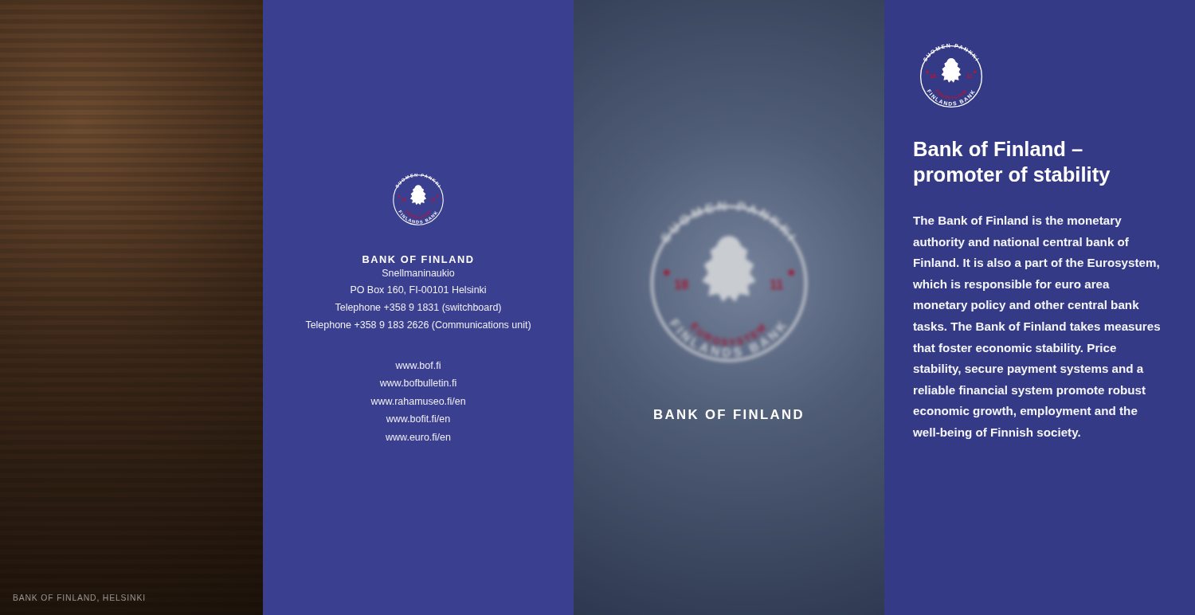Bank of Finland, Helsinki
SUOMEN PANKKI FINLANDS BANK EUROSYSTEM 18 11
Bank of Finland
Snellmaninaukio
PO Box 160, FI-00101 Helsinki
Telephone +358 9 1831 (switchboard)
Telephone +358 9 183 2626 (Communications unit)
www.bof.fi
www.bofbulletin.fi
www.rahamuseo.fi/en
www.bofit.fi/en
www.euro.fi/en
SUOMEN PANKKI FINLANDS BANK EUROSYSTEM 18 11
Bank of Finland
SUOMEN PANKKI FINLANDS BANK EUROSYSTEM 18 11
Bank of Finland –
promoter of stability
The Bank of Finland is the monetary authority and national central bank of Finland. It is also a part of the Eurosystem, which is responsible for euro area monetary policy and other central bank tasks. The Bank of Finland takes measures that foster economic stability. Price stability, secure payment systems and a reliable financial system promote robust economic growth, employment and the well-being of Finnish society.